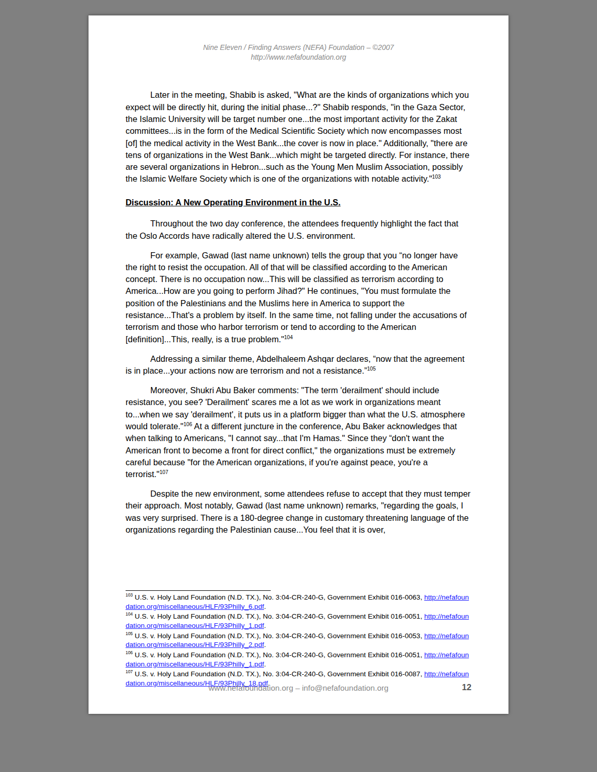Nine Eleven / Finding Answers (NEFA) Foundation – ©2007
http://www.nefafoundation.org
Later in the meeting, Shabib is asked, "What are the kinds of organizations which you expect will be directly hit, during the initial phase...?" Shabib responds, "in the Gaza Sector, the Islamic University will be target number one...the most important activity for the Zakat committees...is in the form of the Medical Scientific Society which now encompasses most [of] the medical activity in the West Bank...the cover is now in place." Additionally, "there are tens of organizations in the West Bank...which might be targeted directly. For instance, there are several organizations in Hebron...such as the Young Men Muslim Association, possibly the Islamic Welfare Society which is one of the organizations with notable activity."103
Discussion: A New Operating Environment in the U.S.
Throughout the two day conference, the attendees frequently highlight the fact that the Oslo Accords have radically altered the U.S. environment.
For example, Gawad (last name unknown) tells the group that you “no longer have the right to resist the occupation. All of that will be classified according to the American concept. There is no occupation now...This will be classified as terrorism according to America...How are you going to perform Jihad?" He continues, "You must formulate the position of the Palestinians and the Muslims here in America to support the resistance...That's a problem by itself. In the same time, not falling under the accusations of terrorism and those who harbor terrorism or tend to according to the American [definition]...This, really, is a true problem."104
Addressing a similar theme, Abdelhaleem Ashqar declares, “now that the agreement is in place...your actions now are terrorism and not a resistance.”105
Moreover, Shukri Abu Baker comments: "The term 'derailment' should include resistance, you see? 'Derailment' scares me a lot as we work in organizations meant to...when we say 'derailment', it puts us in a platform bigger than what the U.S. atmosphere would tolerate."106 At a different juncture in the conference, Abu Baker acknowledges that when talking to Americans, "I cannot say...that I'm Hamas." Since they “don't want the American front to become a front for direct conflict," the organizations must be extremely careful because "for the American organizations, if you're against peace, you're a terrorist."107
Despite the new environment, some attendees refuse to accept that they must temper their approach. Most notably, Gawad (last name unknown) remarks, "regarding the goals, I was very surprised. There is a 180-degree change in customary threatening language of the organizations regarding the Palestinian cause...You feel that it is over,
103 U.S. v. Holy Land Foundation (N.D. TX.), No. 3:04-CR-240-G, Government Exhibit 016-0063, http://nefafoundation.org/miscellaneous/HLF/93Philly_6.pdf.
104 U.S. v. Holy Land Foundation (N.D. TX.), No. 3:04-CR-240-G, Government Exhibit 016-0051, http://nefafoundation.org/miscellaneous/HLF/93Philly_1.pdf.
105 U.S. v. Holy Land Foundation (N.D. TX.), No. 3:04-CR-240-G, Government Exhibit 016-0053, http://nefafoundation.org/miscellaneous/HLF/93Philly_2.pdf.
106 U.S. v. Holy Land Foundation (N.D. TX.), No. 3:04-CR-240-G, Government Exhibit 016-0051, http://nefafoundation.org/miscellaneous/HLF/93Philly_1.pdf.
107 U.S. v. Holy Land Foundation (N.D. TX.), No. 3:04-CR-240-G, Government Exhibit 016-0087, http://nefafoundation.org/miscellaneous/HLF/93Philly_18.pdf.
www.nefafoundation.org – info@nefafoundation.org
12